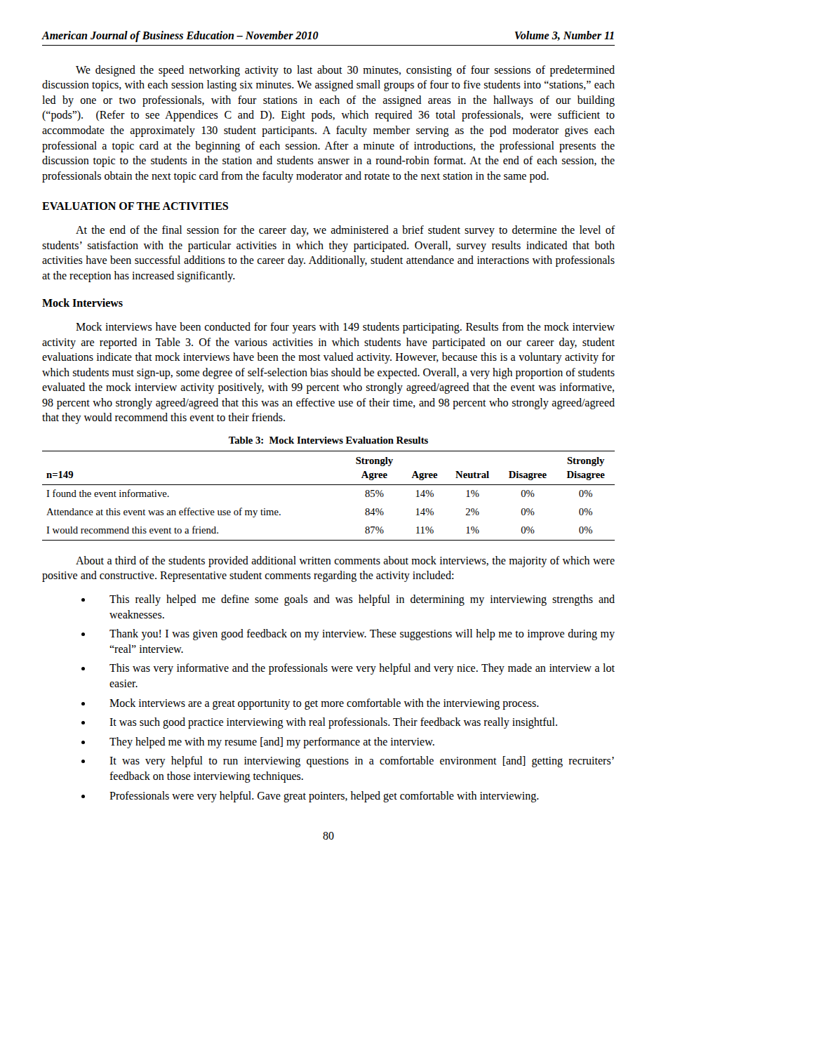American Journal of Business Education – November 2010
Volume 3, Number 11
We designed the speed networking activity to last about 30 minutes, consisting of four sessions of predetermined discussion topics, with each session lasting six minutes. We assigned small groups of four to five students into “stations,” each led by one or two professionals, with four stations in each of the assigned areas in the hallways of our building (“pods”). (Refer to see Appendices C and D). Eight pods, which required 36 total professionals, were sufficient to accommodate the approximately 130 student participants. A faculty member serving as the pod moderator gives each professional a topic card at the beginning of each session. After a minute of introductions, the professional presents the discussion topic to the students in the station and students answer in a round-robin format. At the end of each session, the professionals obtain the next topic card from the faculty moderator and rotate to the next station in the same pod.
Evaluation of the Activities
At the end of the final session for the career day, we administered a brief student survey to determine the level of students’ satisfaction with the particular activities in which they participated. Overall, survey results indicated that both activities have been successful additions to the career day. Additionally, student attendance and interactions with professionals at the reception has increased significantly.
Mock Interviews
Mock interviews have been conducted for four years with 149 students participating. Results from the mock interview activity are reported in Table 3. Of the various activities in which students have participated on our career day, student evaluations indicate that mock interviews have been the most valued activity. However, because this is a voluntary activity for which students must sign-up, some degree of self-selection bias should be expected. Overall, a very high proportion of students evaluated the mock interview activity positively, with 99 percent who strongly agreed/agreed that the event was informative, 98 percent who strongly agreed/agreed that this was an effective use of their time, and 98 percent who strongly agreed/agreed that they would recommend this event to their friends.
Table 3: Mock Interviews Evaluation Results
| n=149 | Strongly Agree | Agree | Neutral | Disagree | Strongly Disagree |
| --- | --- | --- | --- | --- | --- |
| I found the event informative. | 85% | 14% | 1% | 0% | 0% |
| Attendance at this event was an effective use of my time. | 84% | 14% | 2% | 0% | 0% |
| I would recommend this event to a friend. | 87% | 11% | 1% | 0% | 0% |
About a third of the students provided additional written comments about mock interviews, the majority of which were positive and constructive. Representative student comments regarding the activity included:
This really helped me define some goals and was helpful in determining my interviewing strengths and weaknesses.
Thank you! I was given good feedback on my interview. These suggestions will help me to improve during my “real” interview.
This was very informative and the professionals were very helpful and very nice. They made an interview a lot easier.
Mock interviews are a great opportunity to get more comfortable with the interviewing process.
It was such good practice interviewing with real professionals. Their feedback was really insightful.
They helped me with my resume [and] my performance at the interview.
It was very helpful to run interviewing questions in a comfortable environment [and] getting recruiters’ feedback on those interviewing techniques.
Professionals were very helpful. Gave great pointers, helped get comfortable with interviewing.
80